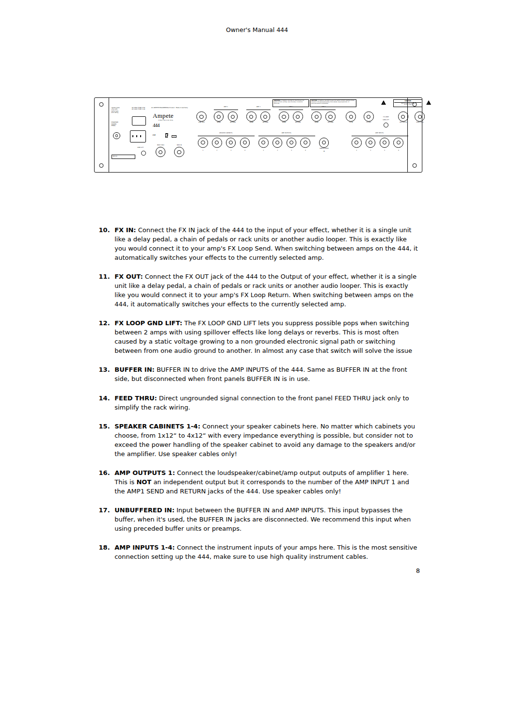Owner's Manual 444
replace fuse
only with
same type
and rating
AC 230V FUSE 0.5A
AC 120V FUSE 1.0A
PHANTOM
POWER
PEDAL
SER.NO.:
An AMPETE ENGINEERING Product. Made in Germany
AmpeteENGINEERING
444
CE
RoHS
MIDI THRU
MIDI IN
GND LIFT
LINE OUT
AMP 1
SEND
RETURN
AMP 2
SEND
RETURN
AMP 3
SEND
RETURN
AMP 4
SEND
RETURN
FX IN
FX OUT
FX LOOP
GND LIFT
BUFFER IN
FEED THRU
WARNING: TO REDUCE THE RISK OF FIRE OR ELECTRIC SHOCK, DO NOT EXPOSE THIS APPLIANCE TO RAIN OR MOISTURE.
CAUTION: TO REDUCE THE RISK OF ELECTRIC SHOCK, DO NOT REMOVE COVER (OR BACK). NO USER-SERVICEABLE PARTS INSIDE. REFER SERVICING TO QUALIFIED SERVICE PERSONNEL.
CAUTION RISK OF ELECTRIC SHOCK
DO NOT OPEN
SPEAKER CABINETS
1
2
3
4
AMP OUTPUTS
1
2
3
4
UNBUFFERED
IN
AMP INPUTS
1
2
3
4
FX IN: Connect the FX IN jack of the 444 to the input of your effect, whether it is a single unit like a delay pedal, a chain of pedals or rack units or another audio looper. This is exactly like you would connect it to your amp's FX Loop Send. When switching between amps on the 444, it automatically switches your effects to the currently selected amp.
FX OUT: Connect the FX OUT jack of the 444 to the Output of your effect, whether it is a single unit like a delay pedal, a chain of pedals or rack units or another audio looper. This is exactly like you would connect it to your amp's FX Loop Return. When switching between amps on the 444, it automatically switches your effects to the currently selected amp.
FX LOOP GND LIFT: The FX LOOP GND LIFT lets you suppress possible pops when switching between 2 amps with using spillover effects like long delays or reverbs. This is most often caused by a static voltage growing to a non grounded electronic signal path or switching between from one audio ground to another. In almost any case that switch will solve the issue
BUFFER IN: BUFFER IN to drive the AMP INPUTS of the 444. Same as BUFFER IN at the front side, but disconnected when front panels BUFFER IN is in use.
FEED THRU: Direct ungrounded signal connection to the front panel FEED THRU jack only to simplify the rack wiring.
SPEAKER CABINETS 1-4: Connect your speaker cabinets here. No matter which cabinets you choose, from 1x12“ to 4x12“ with every impedance everything is possible, but consider not to exceed the power handling of the speaker cabinet to avoid any damage to the speakers and/or the amplifier. Use speaker cables only!
AMP OUTPUTS 1: Connect the loudspeaker/cabinet/amp output outputs of amplifier 1 here. This is NOT an independent output but it corresponds to the number of the AMP INPUT 1 and the AMP1 SEND and RETURN jacks of the 444. Use speaker cables only!
UNBUFFERED IN: Input between the BUFFER IN and AMP INPUTS. This input bypasses the buffer, when it's used, the BUFFER IN jacks are disconnected. We recommend this input when using preceded buffer units or preamps.
AMP INPUTS 1-4: Connect the instrument inputs of your amps here. This is the most sensitive connection setting up the 444, make sure to use high quality instrument cables.
8